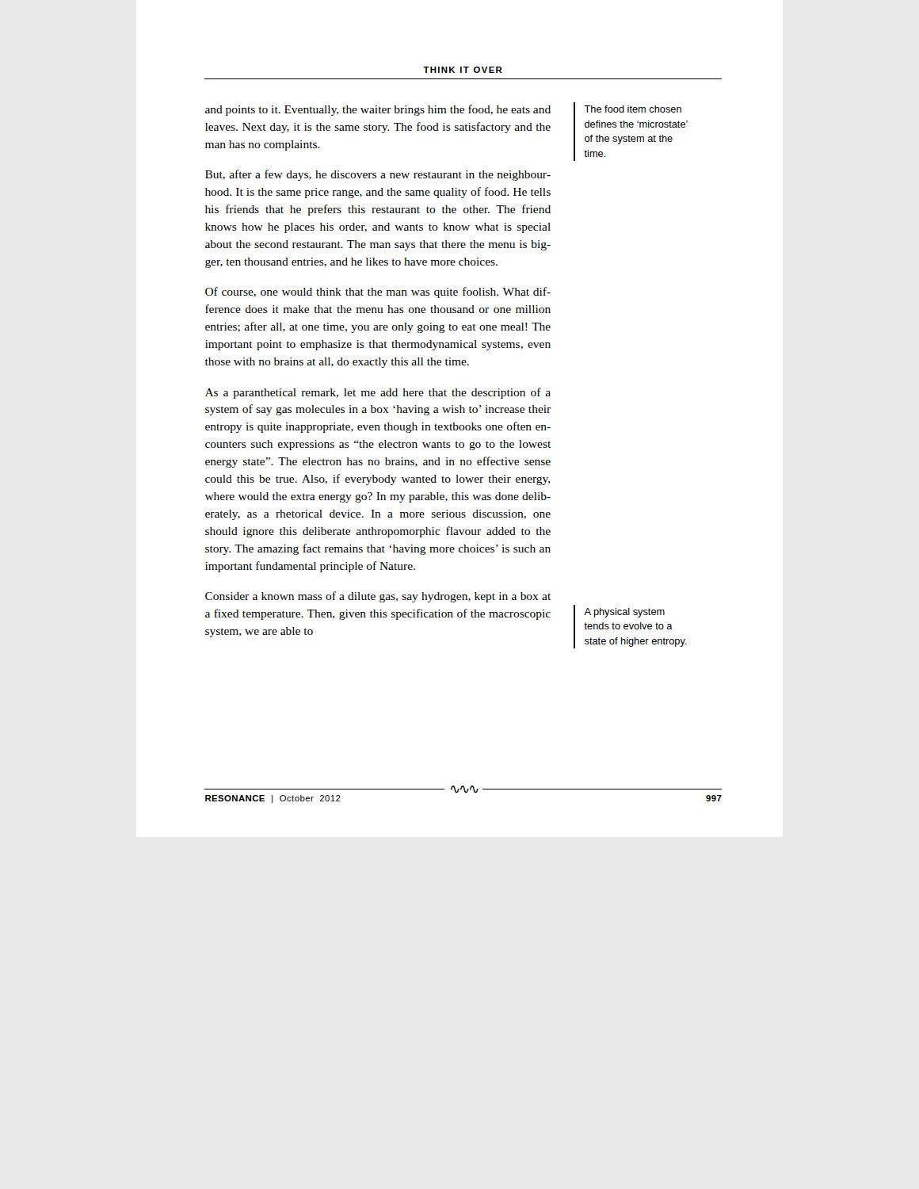THINK IT OVER
and points to it. Eventually, the waiter brings him the food, he eats and leaves. Next day, it is the same story. The food is satisfactory and the man has no complaints.
But, after a few days, he discovers a new restaurant in the neighbourhood. It is the same price range, and the same quality of food. He tells his friends that he prefers this restaurant to the other. The friend knows how he places his order, and wants to know what is special about the second restaurant. The man says that there the menu is bigger, ten thousand entries, and he likes to have more choices.
Of course, one would think that the man was quite foolish. What difference does it make that the menu has one thousand or one million entries; after all, at one time, you are only going to eat one meal! The important point to emphasize is that thermodynamical systems, even those with no brains at all, do exactly this all the time.
As a paranthetical remark, let me add here that the description of a system of say gas molecules in a box ‘having a wish to’ increase their entropy is quite inappropriate, even though in textbooks one often encounters such expressions as “the electron wants to go to the lowest energy state”. The electron has no brains, and in no effective sense could this be true. Also, if everybody wanted to lower their energy, where would the extra energy go? In my parable, this was done deliberately, as a rhetorical device. In a more serious discussion, one should ignore this deliberate anthropomorphic flavour added to the story. The amazing fact remains that ‘having more choices’ is such an important fundamental principle of Nature.
Consider a known mass of a dilute gas, say hydrogen, kept in a box at a fixed temperature. Then, given this specification of the macroscopic system, we are able to
The food item chosen defines the ‘microstate’ of the system at the time.
A physical system tends to evolve to a state of higher entropy.
∿∿∿
RESONANCE | October 2012
997